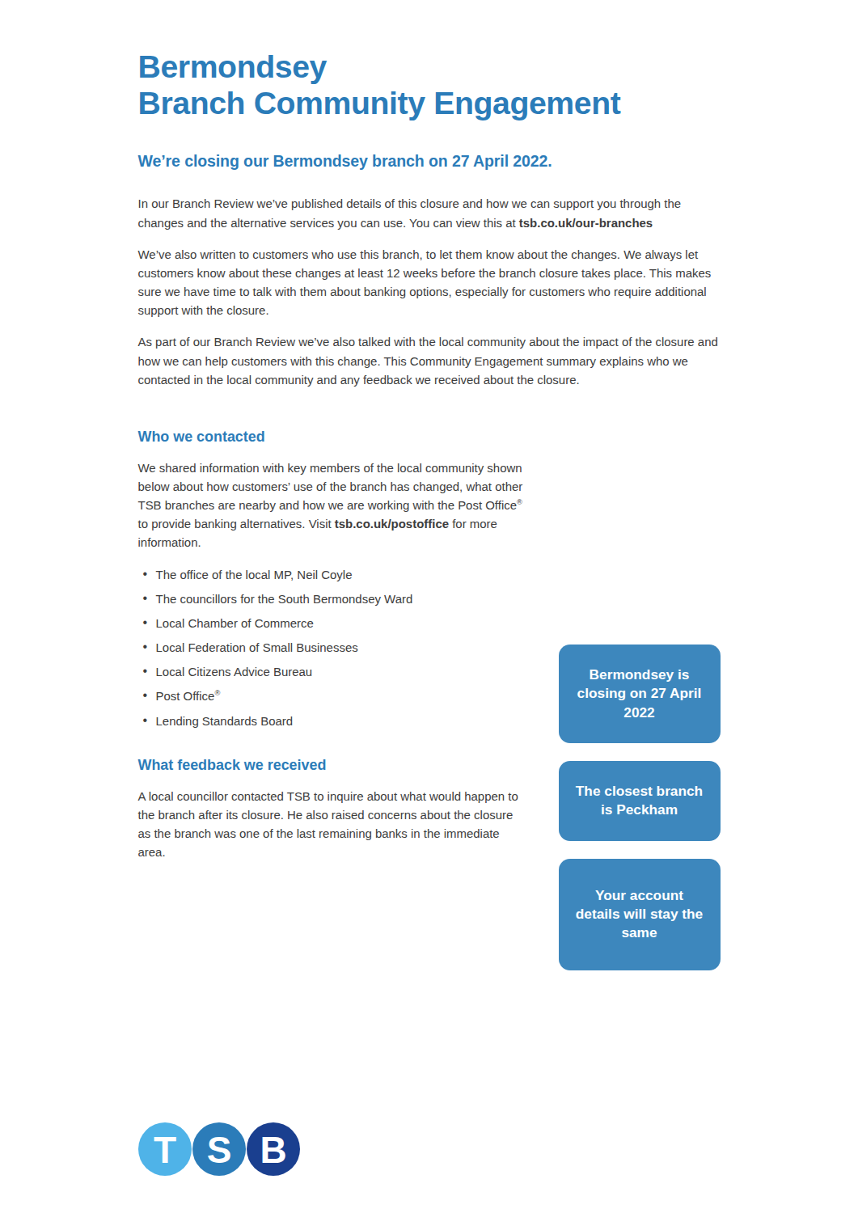Bermondsey
Branch Community Engagement
We’re closing our Bermondsey branch on 27 April 2022.
In our Branch Review we’ve published details of this closure and how we can support you through the changes and the alternative services you can use. You can view this at tsb.co.uk/our‑branches
We’ve also written to customers who use this branch, to let them know about the changes. We always let customers know about these changes at least 12 weeks before the branch closure takes place. This makes sure we have time to talk with them about banking options, especially for customers who require additional support with the closure.
As part of our Branch Review we’ve also talked with the local community about the impact of the closure and how we can help customers with this change. This Community Engagement summary explains who we contacted in the local community and any feedback we received about the closure.
Who we contacted
We shared information with key members of the local community shown below about how customers’ use of the branch has changed, what other TSB branches are nearby and how we are working with the Post Office® to provide banking alternatives. Visit tsb.co.uk/postoffice for more information.
The office of the local MP, Neil Coyle
The councillors for the South Bermondsey Ward
Local Chamber of Commerce
Local Federation of Small Businesses
Local Citizens Advice Bureau
Post Office®
Lending Standards Board
What feedback we received
A local councillor contacted TSB to inquire about what would happen to the branch after its closure. He also raised concerns about the closure as the branch was one of the last remaining banks in the immediate area.
Bermondsey is closing on 27 April 2022
The closest branch is Peckham
Your account details will stay the same
T S B